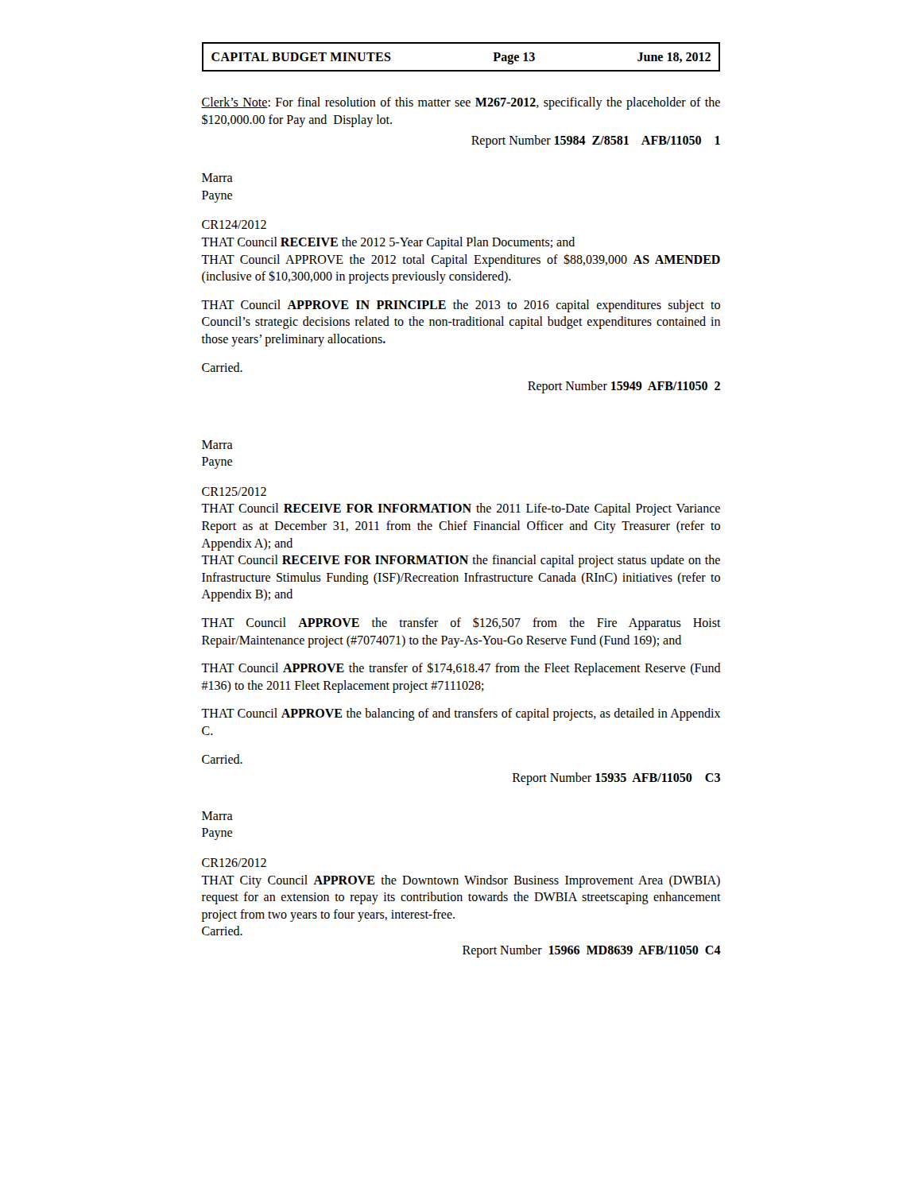Capital Budget Minutes Page 13 June 18, 2012
Clerk’s Note: For final resolution of this matter see M267-2012, specifically the placeholder of the $120,000.00 for Pay and Display lot.
Report Number 15984 Z/8581 AFB/11050 1
Marra
Payne
CR124/2012
THAT Council RECEIVE the 2012 5-Year Capital Plan Documents; and
THAT Council APPROVE the 2012 total Capital Expenditures of $88,039,000 AS AMENDED (inclusive of $10,300,000 in projects previously considered).
THAT Council APPROVE IN PRINCIPLE the 2013 to 2016 capital expenditures subject to Council’s strategic decisions related to the non-traditional capital budget expenditures contained in those years’ preliminary allocations.
Carried.
Report Number 15949 AFB/11050 2
Marra
Payne
CR125/2012
THAT Council RECEIVE FOR INFORMATION the 2011 Life-to-Date Capital Project Variance Report as at December 31, 2011 from the Chief Financial Officer and City Treasurer (refer to Appendix A); and
THAT Council RECEIVE FOR INFORMATION the financial capital project status update on the Infrastructure Stimulus Funding (ISF)/Recreation Infrastructure Canada (RInC) initiatives (refer to Appendix B); and
THAT Council APPROVE the transfer of $126,507 from the Fire Apparatus Hoist Repair/Maintenance project (#7074071) to the Pay-As-You-Go Reserve Fund (Fund 169); and
THAT Council APPROVE the transfer of $174,618.47 from the Fleet Replacement Reserve (Fund #136) to the 2011 Fleet Replacement project #7111028;
THAT Council APPROVE the balancing of and transfers of capital projects, as detailed in Appendix C.
Carried.
Report Number 15935 AFB/11050 C3
Marra
Payne
CR126/2012
THAT City Council APPROVE the Downtown Windsor Business Improvement Area (DWBIA) request for an extension to repay its contribution towards the DWBIA streetscaping enhancement project from two years to four years, interest-free.
Carried.
Report Number 15966 MD8639 AFB/11050 C4